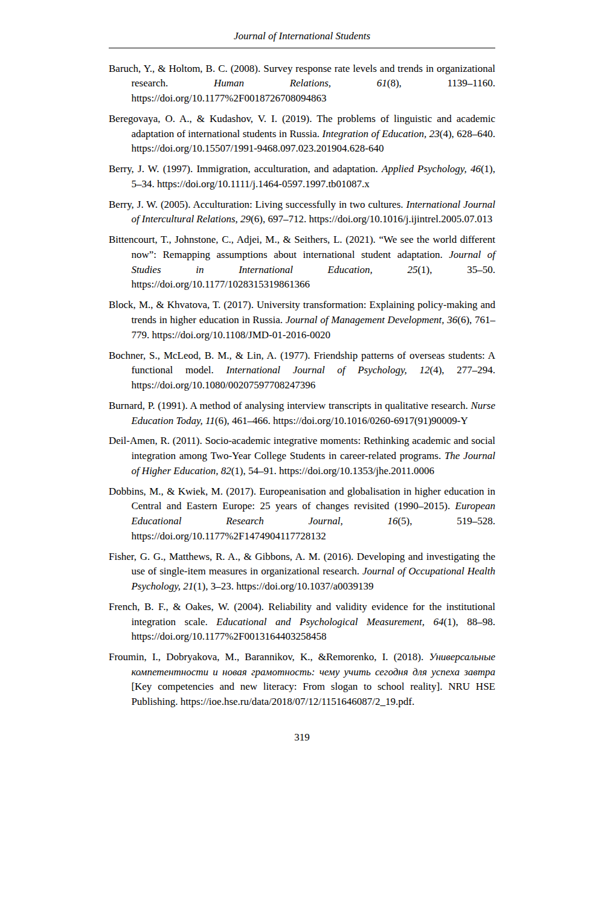Journal of International Students
Baruch, Y., & Holtom, B. C. (2008). Survey response rate levels and trends in organizational research. Human Relations, 61(8), 1139–1160. https://doi.org/10.1177%2F0018726708094863
Beregovaya, O. A., & Kudashov, V. I. (2019). The problems of linguistic and academic adaptation of international students in Russia. Integration of Education, 23(4), 628–640. https://doi.org/10.15507/1991-9468.097.023.201904.628-640
Berry, J. W. (1997). Immigration, acculturation, and adaptation. Applied Psychology, 46(1), 5–34. https://doi.org/10.1111/j.1464-0597.1997.tb01087.x
Berry, J. W. (2005). Acculturation: Living successfully in two cultures. International Journal of Intercultural Relations, 29(6), 697–712. https://doi.org/10.1016/j.ijintrel.2005.07.013
Bittencourt, T., Johnstone, C., Adjei, M., & Seithers, L. (2021). “We see the world different now”: Remapping assumptions about international student adaptation. Journal of Studies in International Education, 25(1), 35–50. https://doi.org/10.1177/1028315319861366
Block, M., & Khvatova, T. (2017). University transformation: Explaining policy-making and trends in higher education in Russia. Journal of Management Development, 36(6), 761–779. https://doi.org/10.1108/JMD-01-2016-0020
Bochner, S., McLeod, B. M., & Lin, A. (1977). Friendship patterns of overseas students: A functional model. International Journal of Psychology, 12(4), 277–294. https://doi.org/10.1080/00207597708247396
Burnard, P. (1991). A method of analysing interview transcripts in qualitative research. Nurse Education Today, 11(6), 461–466. https://doi.org/10.1016/0260-6917(91)90009-Y
Deil-Amen, R. (2011). Socio-academic integrative moments: Rethinking academic and social integration among Two-Year College Students in career-related programs. The Journal of Higher Education, 82(1), 54–91. https://doi.org/10.1353/jhe.2011.0006
Dobbins, M., & Kwiek, M. (2017). Europeanisation and globalisation in higher education in Central and Eastern Europe: 25 years of changes revisited (1990–2015). European Educational Research Journal, 16(5), 519–528. https://doi.org/10.1177%2F1474904117728132
Fisher, G. G., Matthews, R. A., & Gibbons, A. M. (2016). Developing and investigating the use of single-item measures in organizational research. Journal of Occupational Health Psychology, 21(1), 3–23. https://doi.org/10.1037/a0039139
French, B. F., & Oakes, W. (2004). Reliability and validity evidence for the institutional integration scale. Educational and Psychological Measurement, 64(1), 88–98. https://doi.org/10.1177%2F0013164403258458
Froumin, I., Dobryakova, M., Barannikov, K., &Remorenko, I. (2018). Универсальные компетентности и новая грамотность: чему учить сегодня для успеха завтра [Key competencies and new literacy: From slogan to school reality]. NRU HSE Publishing. https://ioe.hse.ru/data/2018/07/12/1151646087/2_19.pdf.
319